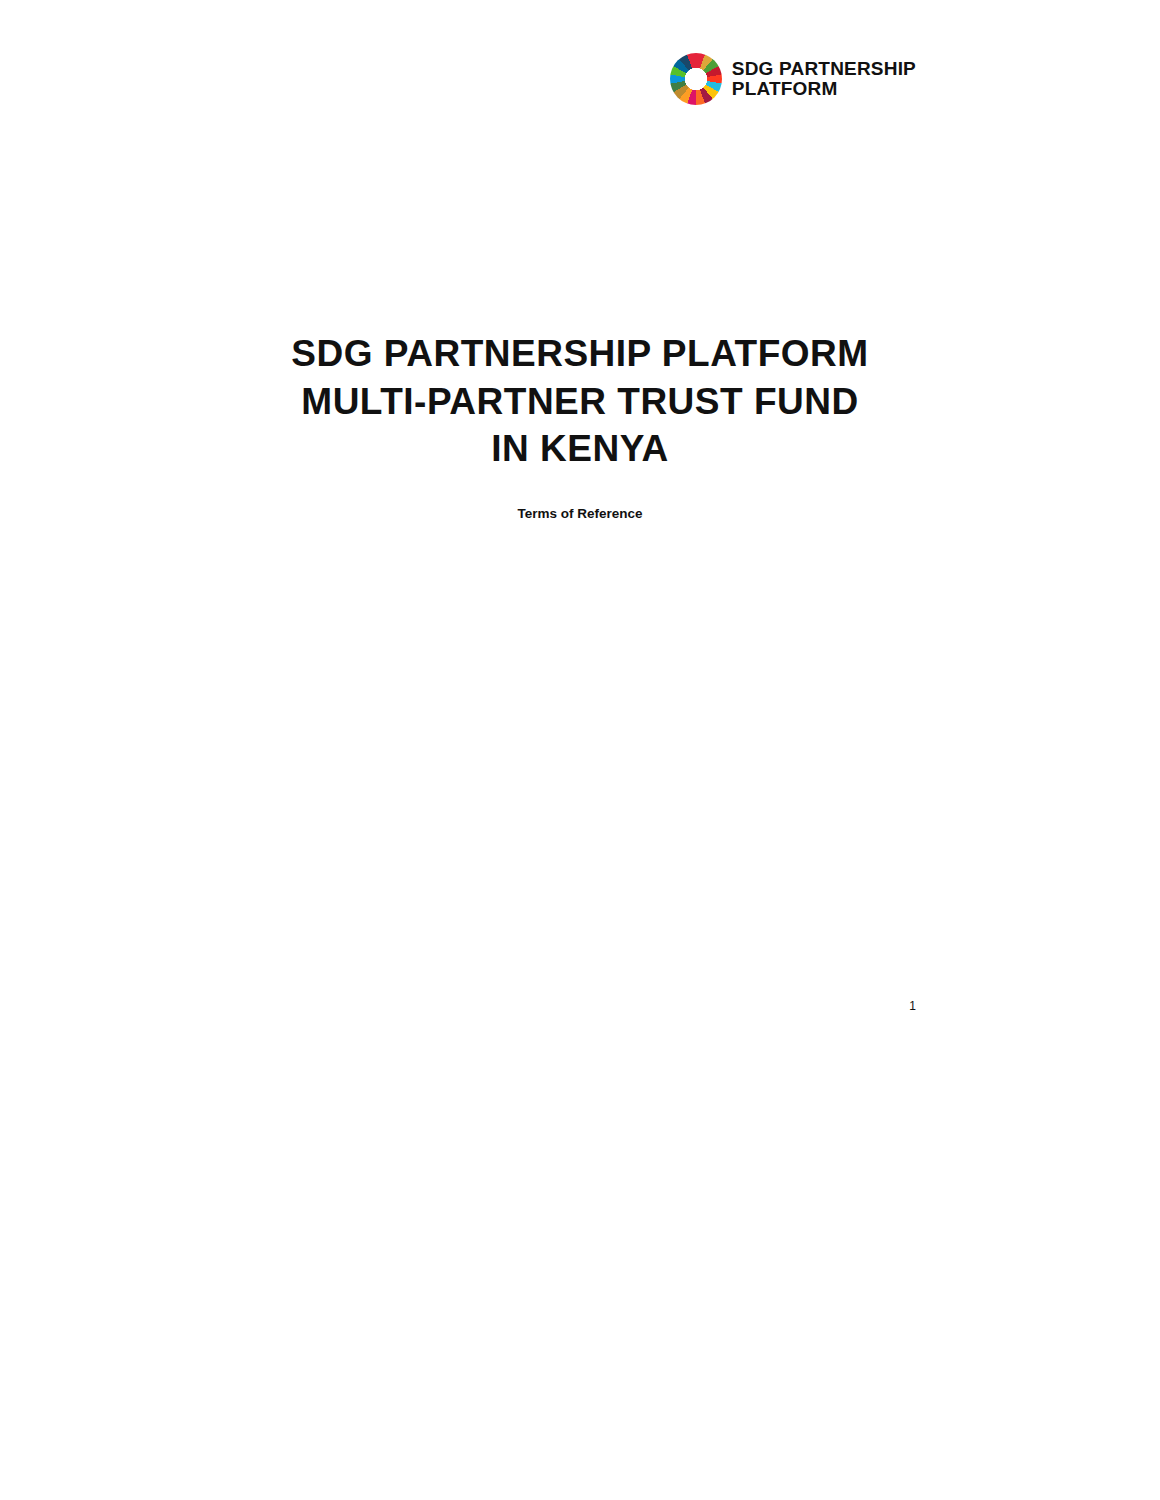SDG Partnership Platform
SDG PARTNERSHIP PLATFORM
MULTI-PARTNER TRUST FUND
IN KENYA
Terms of Reference
1